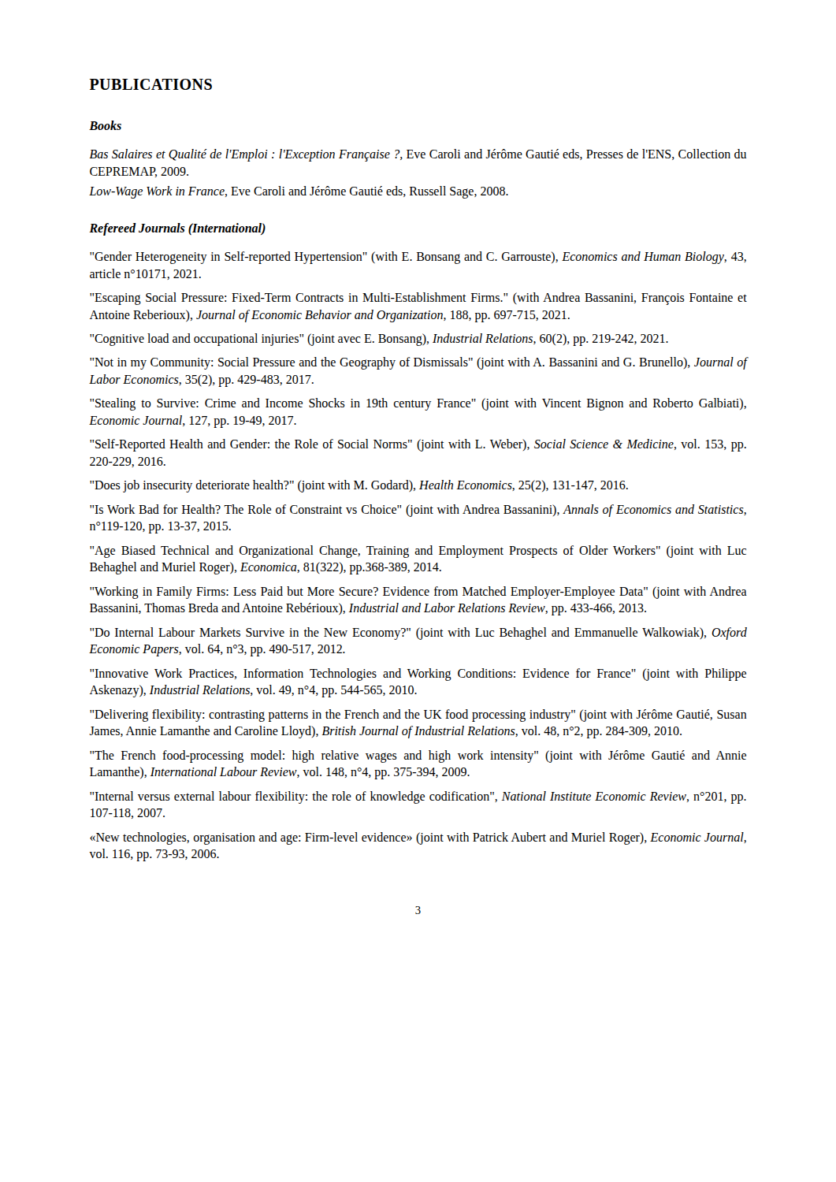PUBLICATIONS
Books
Bas Salaires et Qualité de l'Emploi : l'Exception Française ?, Eve Caroli and Jérôme Gautié eds, Presses de l'ENS, Collection du CEPREMAP, 2009.
Low-Wage Work in France, Eve Caroli and Jérôme Gautié eds, Russell Sage, 2008.
Refereed Journals (International)
"Gender Heterogeneity in Self-reported Hypertension" (with E. Bonsang and C. Garrouste), Economics and Human Biology, 43, article n°10171, 2021.
"Escaping Social Pressure: Fixed-Term Contracts in Multi-Establishment Firms." (with Andrea Bassanini, François Fontaine et Antoine Reberioux), Journal of Economic Behavior and Organization, 188, pp. 697-715, 2021.
"Cognitive load and occupational injuries" (joint avec E. Bonsang), Industrial Relations, 60(2), pp. 219-242, 2021.
"Not in my Community: Social Pressure and the Geography of Dismissals" (joint with A. Bassanini and G. Brunello), Journal of Labor Economics, 35(2), pp. 429-483, 2017.
"Stealing to Survive: Crime and Income Shocks in 19th century France" (joint with Vincent Bignon and Roberto Galbiati), Economic Journal, 127, pp. 19-49, 2017.
"Self-Reported Health and Gender: the Role of Social Norms" (joint with L. Weber), Social Science & Medicine, vol. 153, pp. 220-229, 2016.
"Does job insecurity deteriorate health?" (joint with M. Godard), Health Economics, 25(2), 131-147, 2016.
"Is Work Bad for Health? The Role of Constraint vs Choice" (joint with Andrea Bassanini), Annals of Economics and Statistics, n°119-120, pp. 13-37, 2015.
"Age Biased Technical and Organizational Change, Training and Employment Prospects of Older Workers" (joint with Luc Behaghel and Muriel Roger), Economica, 81(322), pp.368-389, 2014.
"Working in Family Firms: Less Paid but More Secure? Evidence from Matched Employer-Employee Data" (joint with Andrea Bassanini, Thomas Breda and Antoine Rebérioux), Industrial and Labor Relations Review, pp. 433-466, 2013.
"Do Internal Labour Markets Survive in the New Economy?" (joint with Luc Behaghel and Emmanuelle Walkowiak), Oxford Economic Papers, vol. 64, n°3, pp. 490-517, 2012.
"Innovative Work Practices, Information Technologies and Working Conditions: Evidence for France" (joint with Philippe Askenazy), Industrial Relations, vol. 49, n°4, pp. 544-565, 2010.
"Delivering flexibility: contrasting patterns in the French and the UK food processing industry" (joint with Jérôme Gautié, Susan James, Annie Lamanthe and Caroline Lloyd), British Journal of Industrial Relations, vol. 48, n°2, pp. 284-309, 2010.
"The French food-processing model: high relative wages and high work intensity" (joint with Jérôme Gautié and Annie Lamanthe), International Labour Review, vol. 148, n°4, pp. 375-394, 2009.
"Internal versus external labour flexibility: the role of knowledge codification", National Institute Economic Review, n°201, pp. 107-118, 2007.
«New technologies, organisation and age: Firm-level evidence» (joint with Patrick Aubert and Muriel Roger), Economic Journal, vol. 116, pp. 73-93, 2006.
3